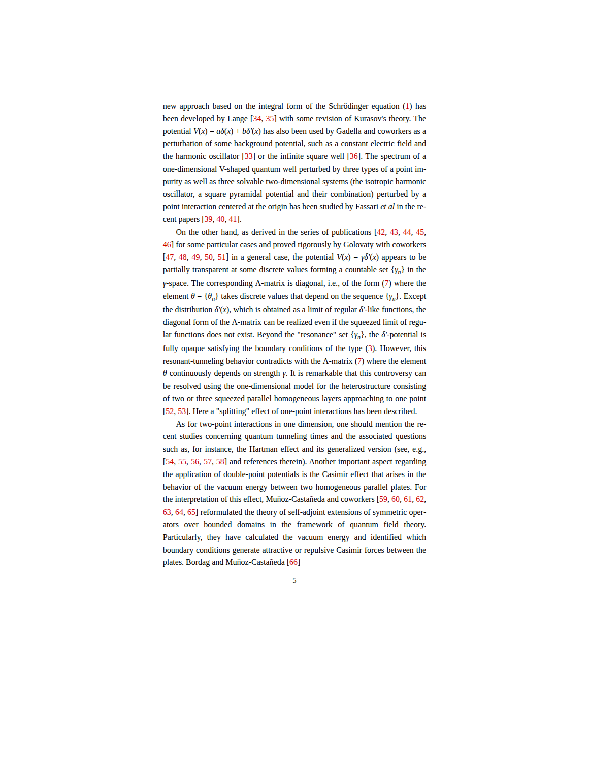new approach based on the integral form of the Schrödinger equation (1) has been developed by Lange [34, 35] with some revision of Kurasov's theory. The potential V(x) = aδ(x) + bδ′(x) has also been used by Gadella and coworkers as a perturbation of some background potential, such as a constant electric field and the harmonic oscillator [33] or the infinite square well [36]. The spectrum of a one-dimensional V-shaped quantum well perturbed by three types of a point impurity as well as three solvable two-dimensional systems (the isotropic harmonic oscillator, a square pyramidal potential and their combination) perturbed by a point interaction centered at the origin has been studied by Fassari et al in the recent papers [39, 40, 41].
On the other hand, as derived in the series of publications [42, 43, 44, 45, 46] for some particular cases and proved rigorously by Golovaty with coworkers [47, 48, 49, 50, 51] in a general case, the potential V(x) = γδ′(x) appears to be partially transparent at some discrete values forming a countable set {γn} in the γ-space. The corresponding Λ-matrix is diagonal, i.e., of the form (7) where the element θ = {θn} takes discrete values that depend on the sequence {γn}. Except the distribution δ′(x), which is obtained as a limit of regular δ′-like functions, the diagonal form of the Λ-matrix can be realized even if the squeezed limit of regular functions does not exist. Beyond the "resonance" set {γn}, the δ′-potential is fully opaque satisfying the boundary conditions of the type (3). However, this resonant-tunneling behavior contradicts with the Λ-matrix (7) where the element θ continuously depends on strength γ. It is remarkable that this controversy can be resolved using the one-dimensional model for the heterostructure consisting of two or three squeezed parallel homogeneous layers approaching to one point [52, 53]. Here a "splitting" effect of one-point interactions has been described.
As for two-point interactions in one dimension, one should mention the recent studies concerning quantum tunneling times and the associated questions such as, for instance, the Hartman effect and its generalized version (see, e.g., [54, 55, 56, 57, 58] and references therein). Another important aspect regarding the application of double-point potentials is the Casimir effect that arises in the behavior of the vacuum energy between two homogeneous parallel plates. For the interpretation of this effect, Muñoz-Castañeda and coworkers [59, 60, 61, 62, 63, 64, 65] reformulated the theory of self-adjoint extensions of symmetric operators over bounded domains in the framework of quantum field theory. Particularly, they have calculated the vacuum energy and identified which boundary conditions generate attractive or repulsive Casimir forces between the plates. Bordag and Muñoz-Castañeda [66]
5